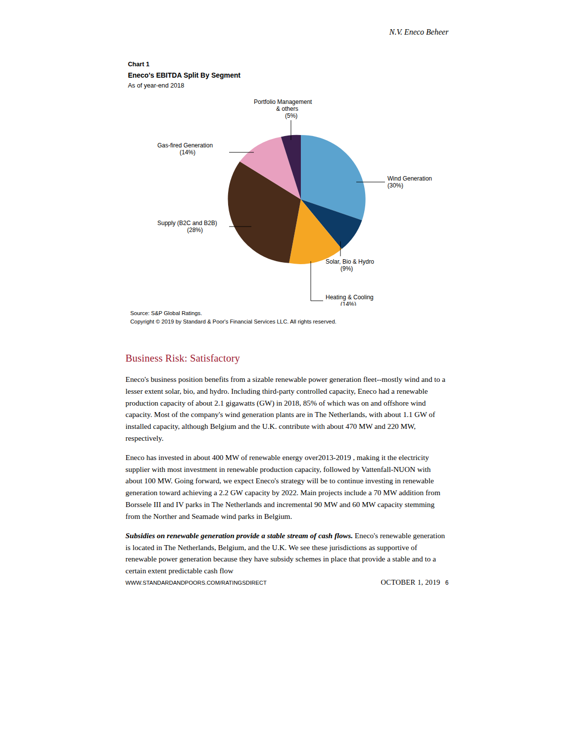N.V. Eneco Beheer
Chart 1
Eneco's EBITDA Split By Segment
As of year-end 2018
Wind Generation (30%) Solar, Bio & Hydro (9%) Heating & Cooling (14%) Supply (B2C and B2B) (28%) Gas-fired Generation (14%) Portfolio Management & others (5%)
Source: S&P Global Ratings.
Copyright © 2019 by Standard & Poor's Financial Services LLC. All rights reserved.
Business Risk: Satisfactory
Eneco's business position benefits from a sizable renewable power generation fleet--mostly wind and to a lesser extent solar, bio, and hydro. Including third-party controlled capacity, Eneco had a renewable production capacity of about 2.1 gigawatts (GW) in 2018, 85% of which was on and offshore wind capacity. Most of the company's wind generation plants are in The Netherlands, with about 1.1 GW of installed capacity, although Belgium and the U.K. contribute with about 470 MW and 220 MW, respectively.
Eneco has invested in about 400 MW of renewable energy over2013-2019 , making it the electricity supplier with most investment in renewable production capacity, followed by Vattenfall-NUON with about 100 MW. Going forward, we expect Eneco's strategy will be to continue investing in renewable generation toward achieving a 2.2 GW capacity by 2022. Main projects include a 70 MW addition from Borssele III and IV parks in The Netherlands and incremental 90 MW and 60 MW capacity stemming from the Norther and Seamade wind parks in Belgium.
Subsidies on renewable generation provide a stable stream of cash flows. Eneco's renewable generation is located in The Netherlands, Belgium, and the U.K. We see these jurisdictions as supportive of renewable power generation because they have subsidy schemes in place that provide a stable and to a certain extent predictable cash flow
WWW.STANDARDANDPOORS.COM/RATINGSDIRECT
OCTOBER 1, 20196